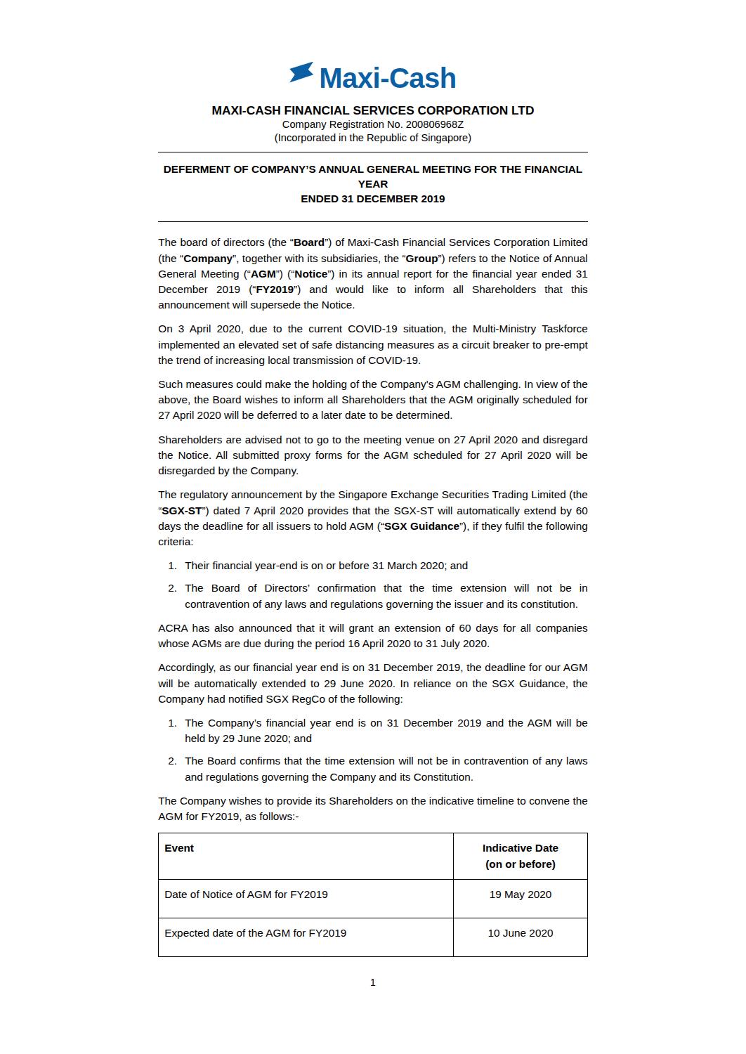Maxi-Cash
MAXI-CASH FINANCIAL SERVICES CORPORATION LTD
Company Registration No. 200806968Z
(Incorporated in the Republic of Singapore)
DEFERMENT OF COMPANY’S ANNUAL GENERAL MEETING FOR THE FINANCIAL YEAR
ENDED 31 DECEMBER 2019
The board of directors (the “Board”) of Maxi-Cash Financial Services Corporation Limited (the “Company”, together with its subsidiaries, the “Group”) refers to the Notice of Annual General Meeting (“AGM”) (“Notice”) in its annual report for the financial year ended 31 December 2019 (“FY2019”) and would like to inform all Shareholders that this announcement will supersede the Notice.
On 3 April 2020, due to the current COVID-19 situation, the Multi-Ministry Taskforce implemented an elevated set of safe distancing measures as a circuit breaker to pre-empt the trend of increasing local transmission of COVID-19.
Such measures could make the holding of the Company's AGM challenging. In view of the above, the Board wishes to inform all Shareholders that the AGM originally scheduled for 27 April 2020 will be deferred to a later date to be determined.
Shareholders are advised not to go to the meeting venue on 27 April 2020 and disregard the Notice. All submitted proxy forms for the AGM scheduled for 27 April 2020 will be disregarded by the Company.
The regulatory announcement by the Singapore Exchange Securities Trading Limited (the “SGX-ST”) dated 7 April 2020 provides that the SGX-ST will automatically extend by 60 days the deadline for all issuers to hold AGM (“SGX Guidance”), if they fulfil the following criteria:
Their financial year-end is on or before 31 March 2020; and
The Board of Directors’ confirmation that the time extension will not be in contravention of any laws and regulations governing the issuer and its constitution.
ACRA has also announced that it will grant an extension of 60 days for all companies whose AGMs are due during the period 16 April 2020 to 31 July 2020.
Accordingly, as our financial year end is on 31 December 2019, the deadline for our AGM will be automatically extended to 29 June 2020. In reliance on the SGX Guidance, the Company had notified SGX RegCo of the following:
The Company’s financial year end is on 31 December 2019 and the AGM will be held by 29 June 2020; and
The Board confirms that the time extension will not be in contravention of any laws and regulations governing the Company and its Constitution.
The Company wishes to provide its Shareholders on the indicative timeline to convene the AGM for FY2019, as follows:-
| Event | Indicative Date (on or before) |
| --- | --- |
| Date of Notice of AGM for FY2019 | 19 May 2020 |
| Expected date of the AGM for FY2019 | 10 June 2020 |
1